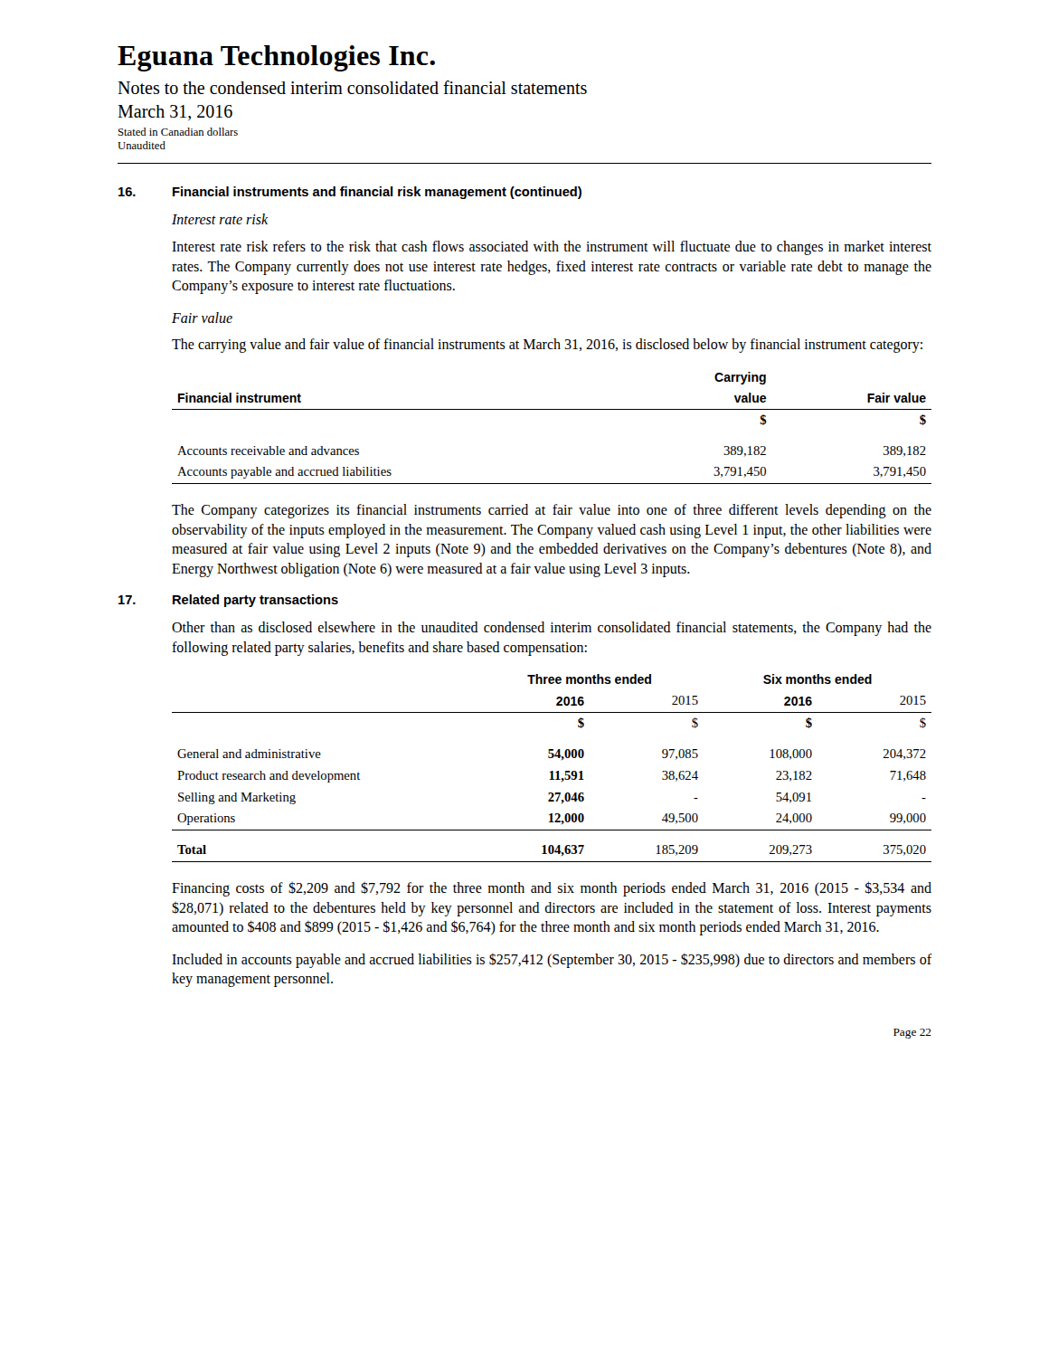Eguana Technologies Inc.
Notes to the condensed interim consolidated financial statements
March 31, 2016
Stated in Canadian dollars
Unaudited
16.
Financial instruments and financial risk management (continued)
Interest rate risk
Interest rate risk refers to the risk that cash flows associated with the instrument will fluctuate due to changes in market interest rates. The Company currently does not use interest rate hedges, fixed interest rate contracts or variable rate debt to manage the Company’s exposure to interest rate fluctuations.
Fair value
The carrying value and fair value of financial instruments at March 31, 2016, is disclosed below by financial instrument category:
| | Carrying | |
| Financial instrument | value | Fair value |
| | $ | $ |
| Accounts receivable and advances | 389,182 | 389,182 |
| Accounts payable and accrued liabilities | 3,791,450 | 3,791,450 |
The Company categorizes its financial instruments carried at fair value into one of three different levels depending on the observability of the inputs employed in the measurement. The Company valued cash using Level 1 input, the other liabilities were measured at fair value using Level 2 inputs (Note 9) and the embedded derivatives on the Company’s debentures (Note 8), and Energy Northwest obligation (Note 6) were measured at a fair value using Level 3 inputs.
17.
Related party transactions
Other than as disclosed elsewhere in the unaudited condensed interim consolidated financial statements, the Company had the following related party salaries, benefits and share based compensation:
| | Three months ended | Six months ended |
| | 2016 | 2015 | 2016 | 2015 |
| | $ | $ | $ | $ |
| General and administrative | 54,000 | 97,085 | 108,000 | 204,372 |
| Product research and development | 11,591 | 38,624 | 23,182 | 71,648 |
| Selling and Marketing | 27,046 | - | 54,091 | - |
| Operations | 12,000 | 49,500 | 24,000 | 99,000 |
| Total | 104,637 | 185,209 | 209,273 | 375,020 |
Financing costs of $2,209 and $7,792 for the three month and six month periods ended March 31, 2016 (2015 - $3,534 and $28,071) related to the debentures held by key personnel and directors are included in the statement of loss. Interest payments amounted to $408 and $899 (2015 - $1,426 and $6,764) for the three month and six month periods ended March 31, 2016.
Included in accounts payable and accrued liabilities is $257,412 (September 30, 2015 - $235,998) due to directors and members of key management personnel.
Page 22